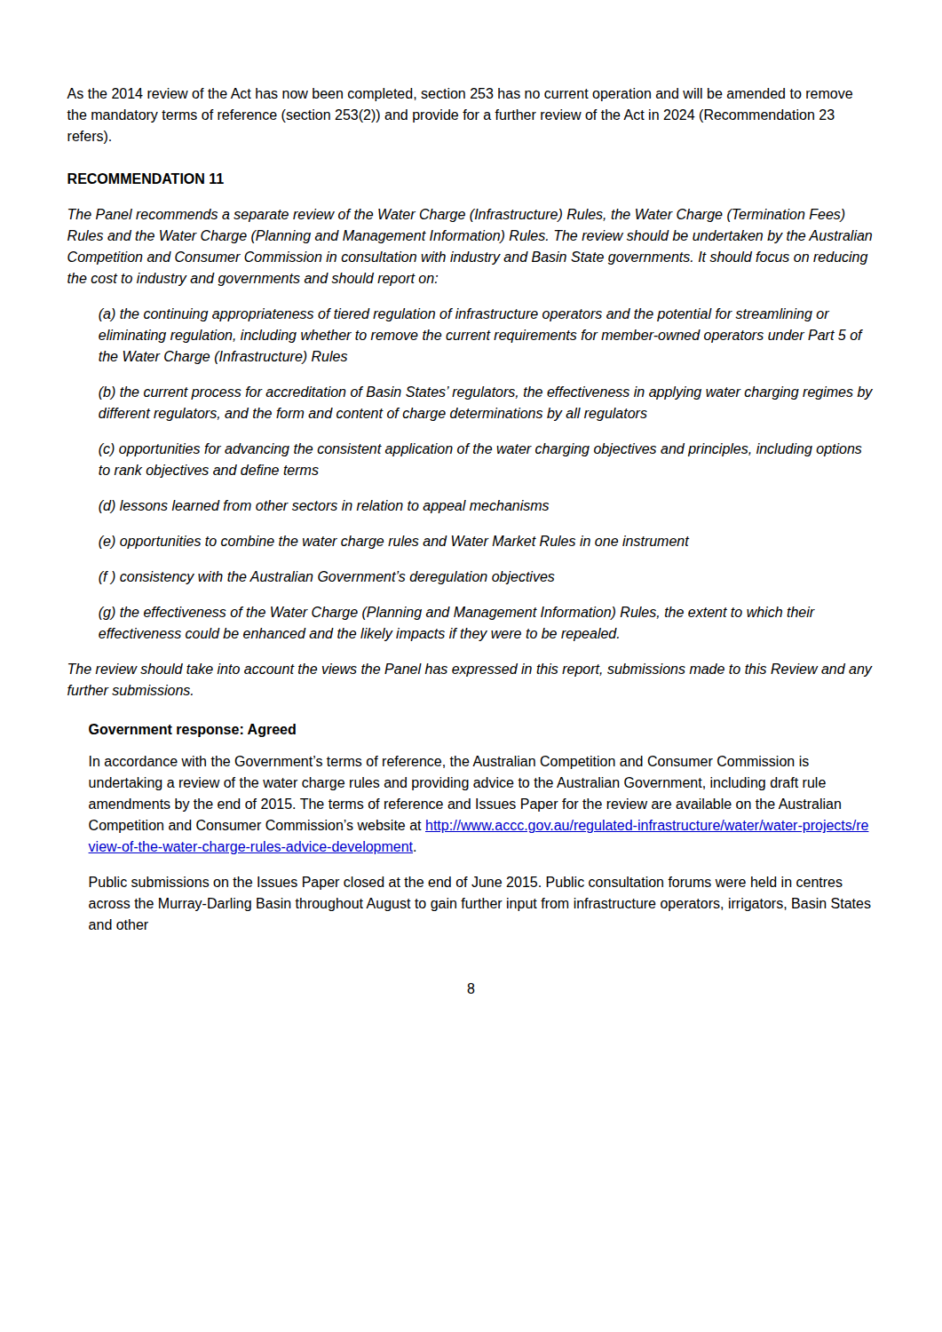As the 2014 review of the Act has now been completed, section 253 has no current operation and will be amended to remove the mandatory terms of reference (section 253(2)) and provide for a further review of the Act in 2024 (Recommendation 23 refers).
Recommendation 11
The Panel recommends a separate review of the Water Charge (Infrastructure) Rules, the Water Charge (Termination Fees) Rules and the Water Charge (Planning and Management Information) Rules. The review should be undertaken by the Australian Competition and Consumer Commission in consultation with industry and Basin State governments. It should focus on reducing the cost to industry and governments and should report on:
(a) the continuing appropriateness of tiered regulation of infrastructure operators and the potential for streamlining or eliminating regulation, including whether to remove the current requirements for member-owned operators under Part 5 of the Water Charge (Infrastructure) Rules
(b) the current process for accreditation of Basin States’ regulators, the effectiveness in applying water charging regimes by different regulators, and the form and content of charge determinations by all regulators
(c) opportunities for advancing the consistent application of the water charging objectives and principles, including options to rank objectives and define terms
(d) lessons learned from other sectors in relation to appeal mechanisms
(e) opportunities to combine the water charge rules and Water Market Rules in one instrument
(f ) consistency with the Australian Government’s deregulation objectives
(g) the effectiveness of the Water Charge (Planning and Management Information) Rules, the extent to which their effectiveness could be enhanced and the likely impacts if they were to be repealed.
The review should take into account the views the Panel has expressed in this report, submissions made to this Review and any further submissions.
Government response: Agreed
In accordance with the Government’s terms of reference, the Australian Competition and Consumer Commission is undertaking a review of the water charge rules and providing advice to the Australian Government, including draft rule amendments by the end of 2015. The terms of reference and Issues Paper for the review are available on the Australian Competition and Consumer Commission’s website at http://www.accc.gov.au/regulated-infrastructure/water/water-projects/review-of-the-water-charge-rules-advice-development.
Public submissions on the Issues Paper closed at the end of June 2015. Public consultation forums were held in centres across the Murray-Darling Basin throughout August to gain further input from infrastructure operators, irrigators, Basin States and other
8